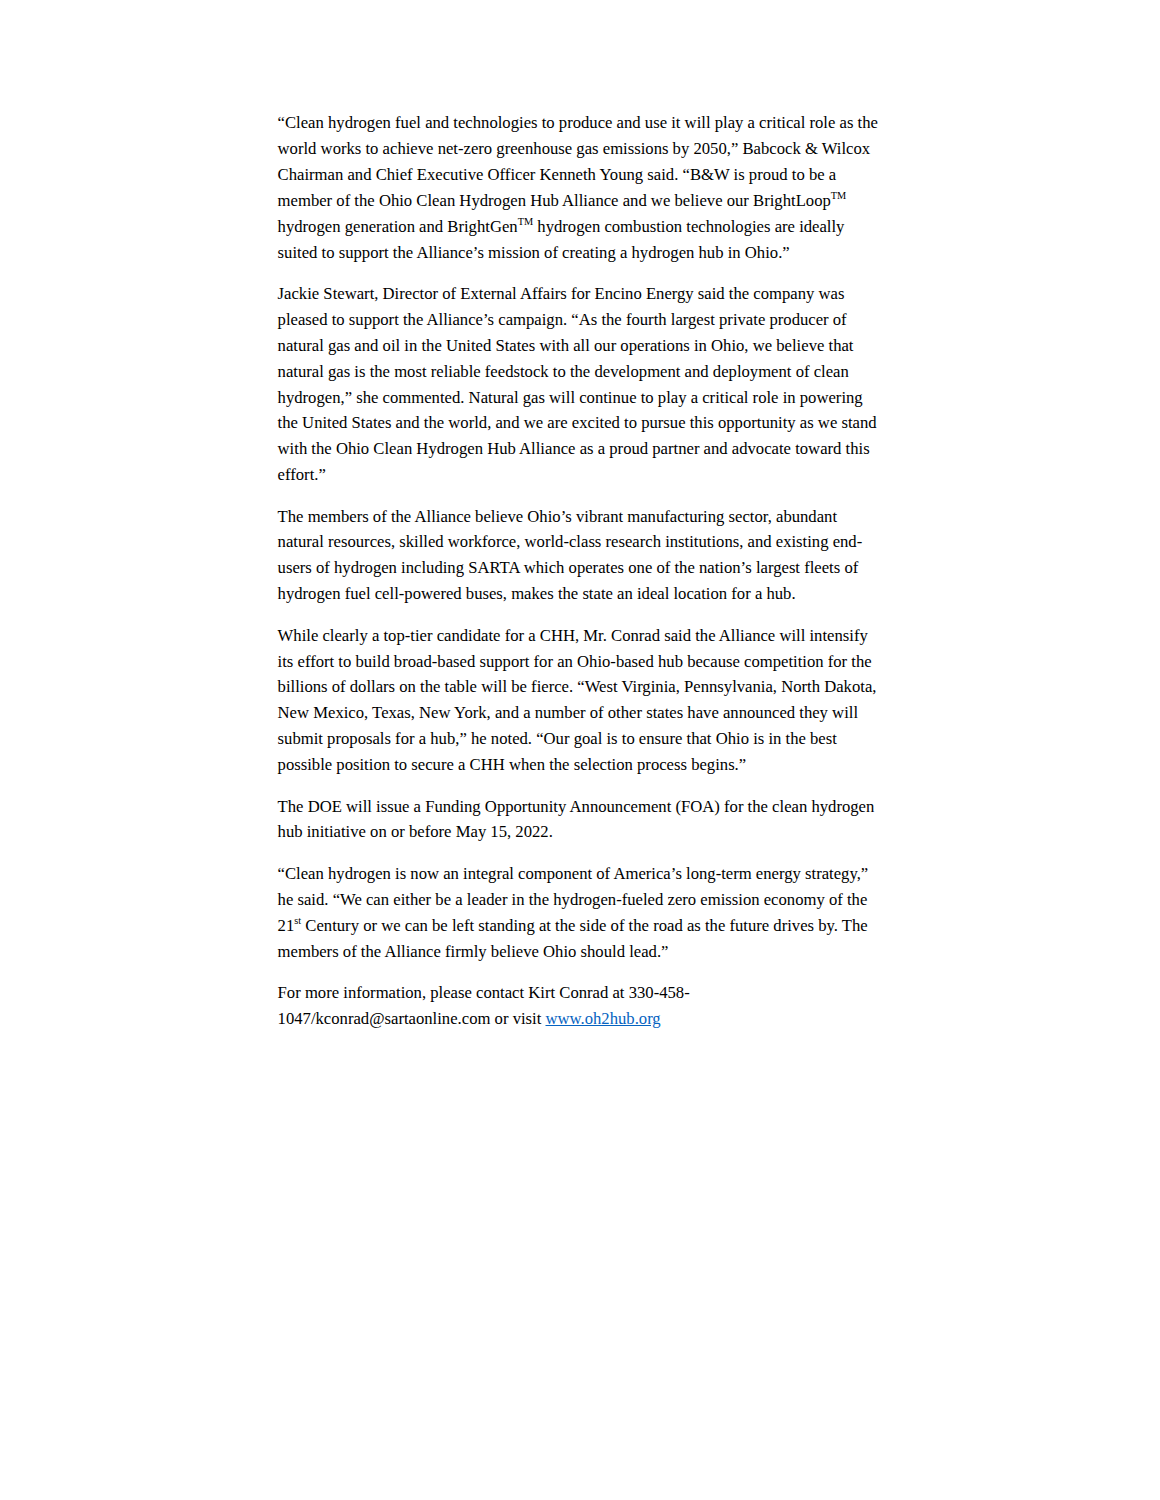“Clean hydrogen fuel and technologies to produce and use it will play a critical role as the world works to achieve net-zero greenhouse gas emissions by 2050,” Babcock & Wilcox Chairman and Chief Executive Officer Kenneth Young said. “B&W is proud to be a member of the Ohio Clean Hydrogen Hub Alliance and we believe our BrightLoopTM hydrogen generation and BrightGenTM hydrogen combustion technologies are ideally suited to support the Alliance’s mission of creating a hydrogen hub in Ohio.”
Jackie Stewart, Director of External Affairs for Encino Energy said the company was pleased to support the Alliance’s campaign. “As the fourth largest private producer of natural gas and oil in the United States with all our operations in Ohio, we believe that natural gas is the most reliable feedstock to the development and deployment of clean hydrogen,” she commented. Natural gas will continue to play a critical role in powering the United States and the world, and we are excited to pursue this opportunity as we stand with the Ohio Clean Hydrogen Hub Alliance as a proud partner and advocate toward this effort.”
The members of the Alliance believe Ohio’s vibrant manufacturing sector, abundant natural resources, skilled workforce, world-class research institutions, and existing end-users of hydrogen including SARTA which operates one of the nation’s largest fleets of hydrogen fuel cell-powered buses, makes the state an ideal location for a hub.
While clearly a top-tier candidate for a CHH, Mr. Conrad said the Alliance will intensify its effort to build broad-based support for an Ohio-based hub because competition for the billions of dollars on the table will be fierce. “West Virginia, Pennsylvania, North Dakota, New Mexico, Texas, New York, and a number of other states have announced they will submit proposals for a hub,” he noted. “Our goal is to ensure that Ohio is in the best possible position to secure a CHH when the selection process begins.”
The DOE will issue a Funding Opportunity Announcement (FOA) for the clean hydrogen hub initiative on or before May 15, 2022.
“Clean hydrogen is now an integral component of America’s long-term energy strategy,” he said. “We can either be a leader in the hydrogen-fueled zero emission economy of the 21st Century or we can be left standing at the side of the road as the future drives by. The members of the Alliance firmly believe Ohio should lead.”
For more information, please contact Kirt Conrad at 330-458-1047/kconrad@sartaonline.com or visit www.oh2hub.org